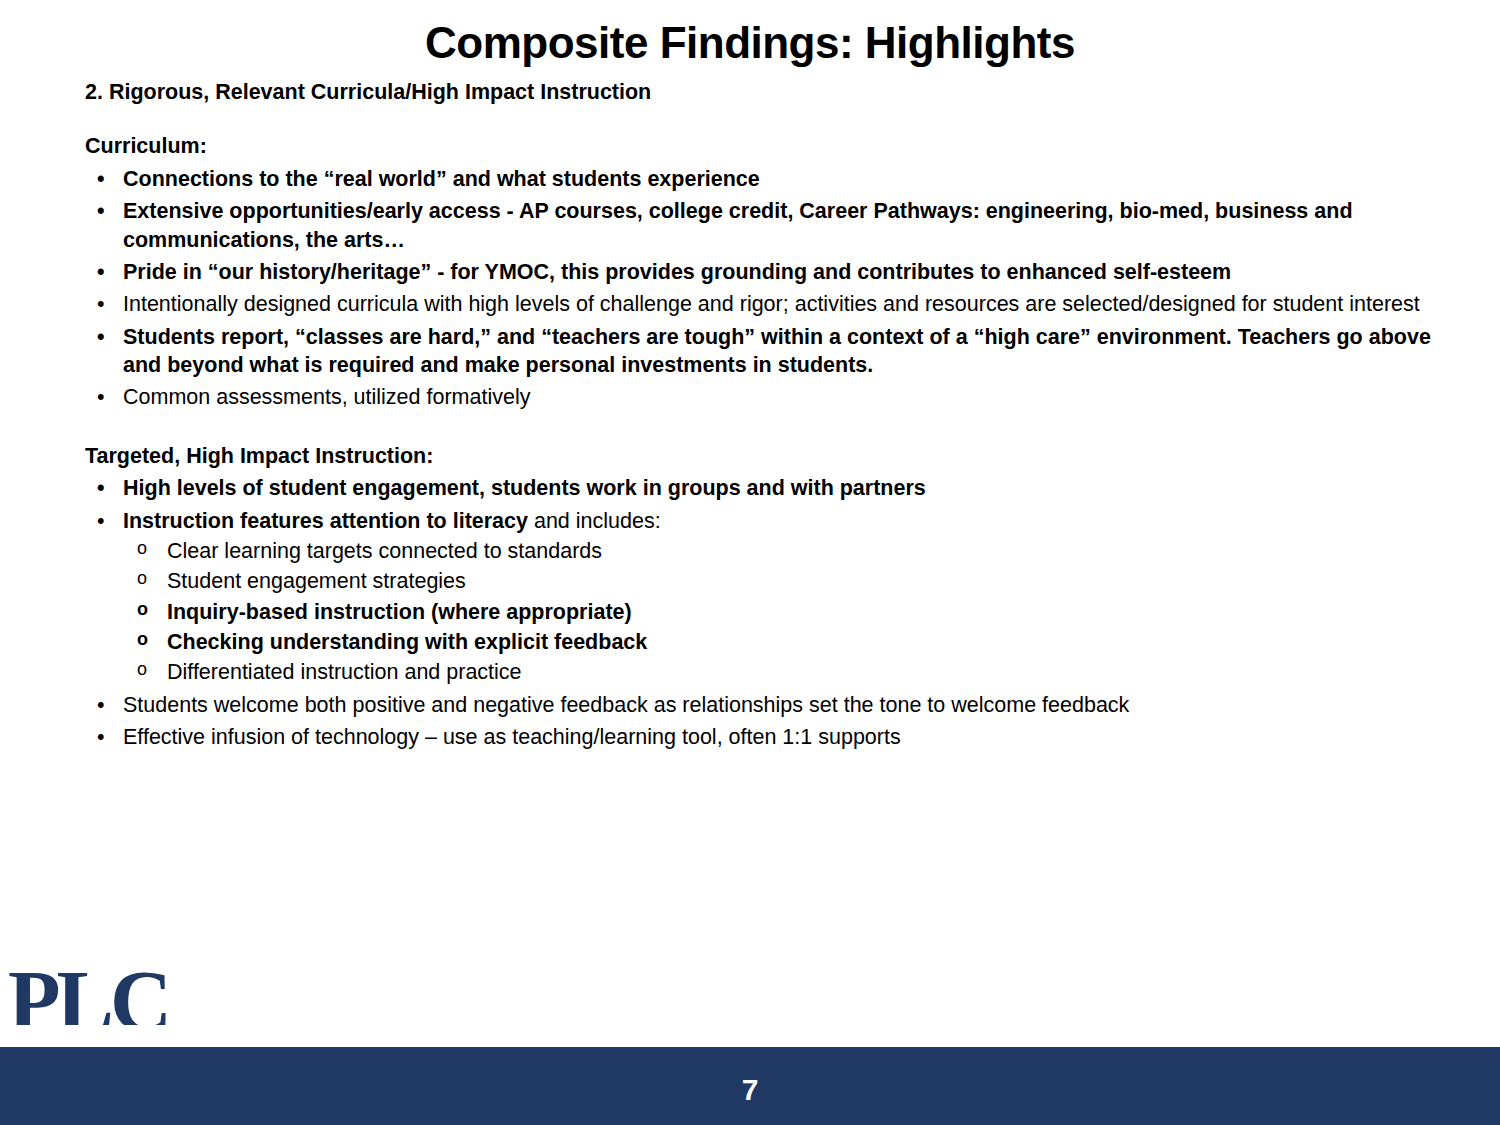Composite Findings: Highlights
2. Rigorous, Relevant Curricula/High Impact Instruction
Curriculum:
Connections to the “real world” and what students experience
Extensive opportunities/early access - AP courses, college credit, Career Pathways: engineering, bio-med, business and communications, the arts…
Pride in “our history/heritage” - for YMOC, this provides grounding and contributes to enhanced self-esteem
Intentionally designed curricula with high levels of challenge and rigor; activities and resources are selected/designed for student interest
Students report, “classes are hard,” and “teachers are tough” within a context of a “high care” environment. Teachers go above and beyond what is required and make personal investments in students.
Common assessments, utilized formatively
Targeted, High Impact Instruction:
High levels of student engagement, students work in groups and with partners
Instruction features attention to literacy and includes:
Clear learning targets connected to standards
Student engagement strategies
Inquiry-based instruction (where appropriate)
Checking understanding with explicit feedback
Differentiated instruction and practice
Students welcome both positive and negative feedback as relationships set the tone to welcome feedback
Effective infusion of technology – use as teaching/learning tool, often 1:1 supports
PLC
A S S O C I A T E S , I N C .
7